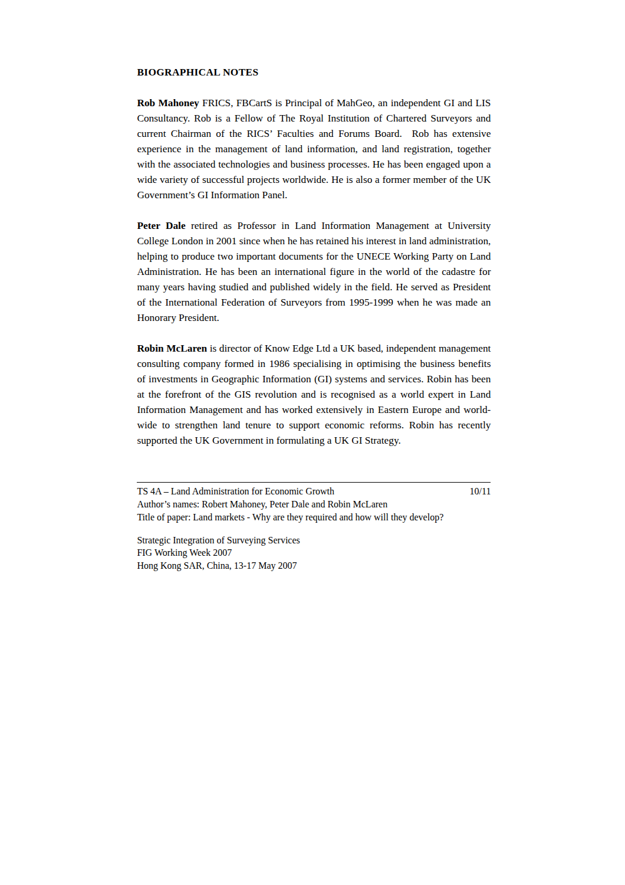BIOGRAPHICAL NOTES
Rob Mahoney FRICS, FBCartS is Principal of MahGeo, an independent GI and LIS Consultancy. Rob is a Fellow of The Royal Institution of Chartered Surveyors and current Chairman of the RICS’ Faculties and Forums Board. Rob has extensive experience in the management of land information, and land registration, together with the associated technologies and business processes. He has been engaged upon a wide variety of successful projects worldwide. He is also a former member of the UK Government’s GI Information Panel.
Peter Dale retired as Professor in Land Information Management at University College London in 2001 since when he has retained his interest in land administration, helping to produce two important documents for the UNECE Working Party on Land Administration. He has been an international figure in the world of the cadastre for many years having studied and published widely in the field. He served as President of the International Federation of Surveyors from 1995-1999 when he was made an Honorary President.
Robin McLaren is director of Know Edge Ltd a UK based, independent management consulting company formed in 1986 specialising in optimising the business benefits of investments in Geographic Information (GI) systems and services. Robin has been at the forefront of the GIS revolution and is recognised as a world expert in Land Information Management and has worked extensively in Eastern Europe and world-wide to strengthen land tenure to support economic reforms. Robin has recently supported the UK Government in formulating a UK GI Strategy.
TS 4A – Land Administration for Economic Growth
Author’s names: Robert Mahoney, Peter Dale and Robin McLaren
Title of paper: Land markets - Why are they required and how will they develop?
10/11
Strategic Integration of Surveying Services
FIG Working Week 2007
Hong Kong SAR, China, 13-17 May 2007